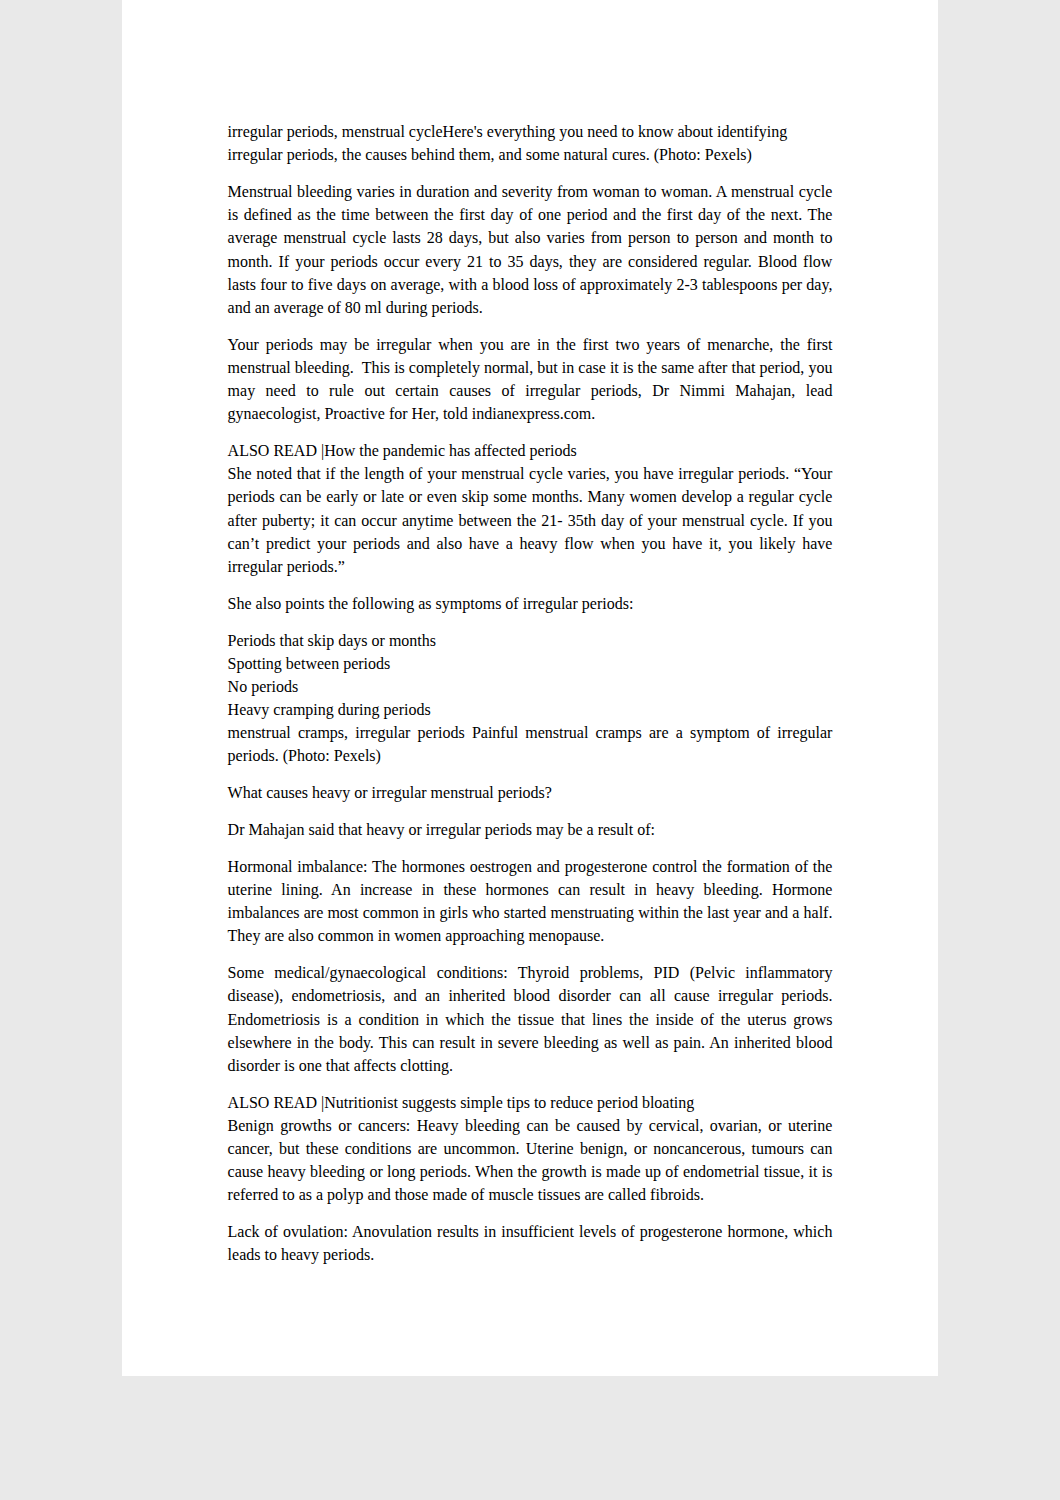irregular periods, menstrual cycleHere's everything you need to know about identifying irregular periods, the causes behind them, and some natural cures. (Photo: Pexels)
Menstrual bleeding varies in duration and severity from woman to woman. A menstrual cycle is defined as the time between the first day of one period and the first day of the next. The average menstrual cycle lasts 28 days, but also varies from person to person and month to month. If your periods occur every 21 to 35 days, they are considered regular. Blood flow lasts four to five days on average, with a blood loss of approximately 2-3 tablespoons per day, and an average of 80 ml during periods.
Your periods may be irregular when you are in the first two years of menarche, the first menstrual bleeding. This is completely normal, but in case it is the same after that period, you may need to rule out certain causes of irregular periods, Dr Nimmi Mahajan, lead gynaecologist, Proactive for Her, told indianexpress.com.
ALSO READ |How the pandemic has affected periods
She noted that if the length of your menstrual cycle varies, you have irregular periods. “Your periods can be early or late or even skip some months. Many women develop a regular cycle after puberty; it can occur anytime between the 21- 35th day of your menstrual cycle. If you can’t predict your periods and also have a heavy flow when you have it, you likely have irregular periods.”
She also points the following as symptoms of irregular periods:
Periods that skip days or months
Spotting between periods
No periods
Heavy cramping during periods
menstrual cramps, irregular periods Painful menstrual cramps are a symptom of irregular periods. (Photo: Pexels)
What causes heavy or irregular menstrual periods?
Dr Mahajan said that heavy or irregular periods may be a result of:
Hormonal imbalance: The hormones oestrogen and progesterone control the formation of the uterine lining. An increase in these hormones can result in heavy bleeding. Hormone imbalances are most common in girls who started menstruating within the last year and a half. They are also common in women approaching menopause.
Some medical/gynaecological conditions: Thyroid problems, PID (Pelvic inflammatory disease), endometriosis, and an inherited blood disorder can all cause irregular periods. Endometriosis is a condition in which the tissue that lines the inside of the uterus grows elsewhere in the body. This can result in severe bleeding as well as pain. An inherited blood disorder is one that affects clotting.
ALSO READ |Nutritionist suggests simple tips to reduce period bloating
Benign growths or cancers: Heavy bleeding can be caused by cervical, ovarian, or uterine cancer, but these conditions are uncommon. Uterine benign, or noncancerous, tumours can cause heavy bleeding or long periods. When the growth is made up of endometrial tissue, it is referred to as a polyp and those made of muscle tissues are called fibroids.
Lack of ovulation: Anovulation results in insufficient levels of progesterone hormone, which leads to heavy periods.